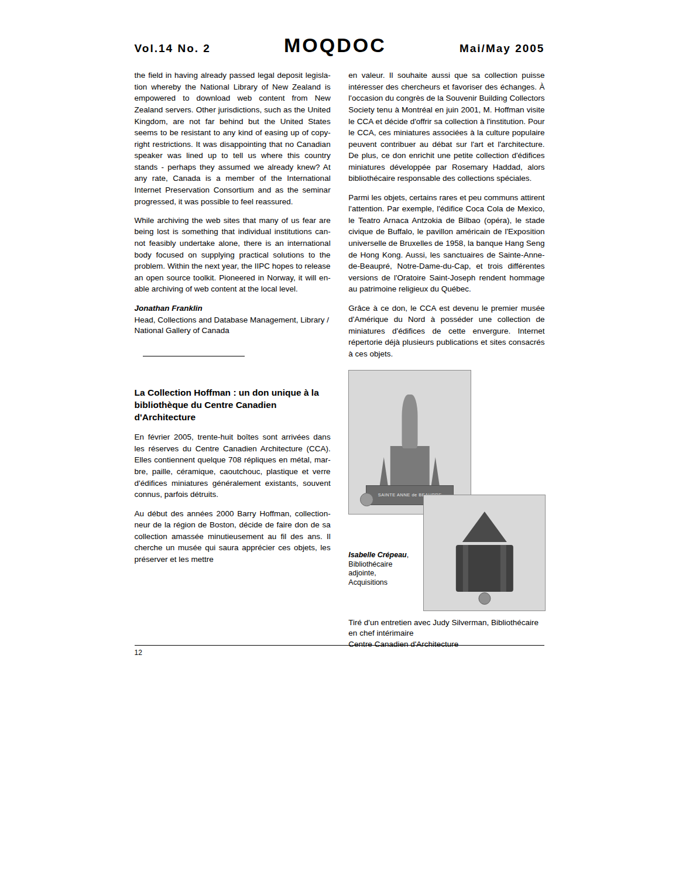Vol.14 No. 2
MOQDOC
Mai/May 2005
the field in having already passed legal deposit legislation whereby the National Library of New Zealand is empowered to download web content from New Zealand servers. Other jurisdictions, such as the United Kingdom, are not far behind but the United States seems to be resistant to any kind of easing up of copyright restrictions. It was disappointing that no Canadian speaker was lined up to tell us where this country stands - perhaps they assumed we already knew? At any rate, Canada is a member of the International Internet Preservation Consortium and as the seminar progressed, it was possible to feel reassured.
While archiving the web sites that many of us fear are being lost is something that individual institutions cannot feasibly undertake alone, there is an international body focused on supplying practical solutions to the problem. Within the next year, the IIPC hopes to release an open source toolkit. Pioneered in Norway, it will enable archiving of web content at the local level.
Jonathan Franklin Head, Collections and Database Management, Library / National Gallery of Canada
La Collection Hoffman : un don unique à la bibliothèque du Centre Canadien d'Architecture
En février 2005, trente-huit boîtes sont arrivées dans les réserves du Centre Canadien Architecture (CCA). Elles contiennent quelque 708 répliques en métal, marbre, paille, céramique, caoutchouc, plastique et verre d'édifices miniatures généralement existants, souvent connus, parfois détruits.
Au début des années 2000 Barry Hoffman, collectionneur de la région de Boston, décide de faire don de sa collection amassée minutieusement au fil des ans. Il cherche un musée qui saura apprécier ces objets, les préserver et les mettre
en valeur. Il souhaite aussi que sa collection puisse intéresser des chercheurs et favoriser des échanges. À l'occasion du congrès de la Souvenir Building Collectors Society tenu à Montréal en juin 2001, M. Hoffman visite le CCA et décide d'offrir sa collection à l'institution. Pour le CCA, ces miniatures associées à la culture populaire peuvent contribuer au débat sur l'art et l'architecture. De plus, ce don enrichit une petite collection d'édifices miniatures développée par Rosemary Haddad, alors bibliothécaire responsable des collections spéciales.
Parmi les objets, certains rares et peu communs attirent l'attention. Par exemple, l'édifice Coca Cola de Mexico, le Teatro Arnaca Antzokia de Bilbao (opéra), le stade civique de Buffalo, le pavillon américain de l'Exposition universelle de Bruxelles de 1958, la banque Hang Seng de Hong Kong. Aussi, les sanctuaires de Sainte-Anne-de-Beaupré, Notre-Dame-du-Cap, et trois différentes versions de l'Oratoire Saint-Joseph rendent hommage au patrimoine religieux du Québec.
Grâce à ce don, le CCA est devenu le premier musée d'Amérique du Nord à posséder une collection de miniatures d'édifices de cette envergure. Internet répertorie déjà plusieurs publications et sites consacrés à ces objets.
SAINTE ANNE de BEAUPRE
Isabelle Crépeau,
Bibliothécaire adjointe,
Acquisitions
Tiré d'un entretien avec Judy Silverman, Bibliothécaire en chef intérimaire
Centre Canadien d'Architecture
12